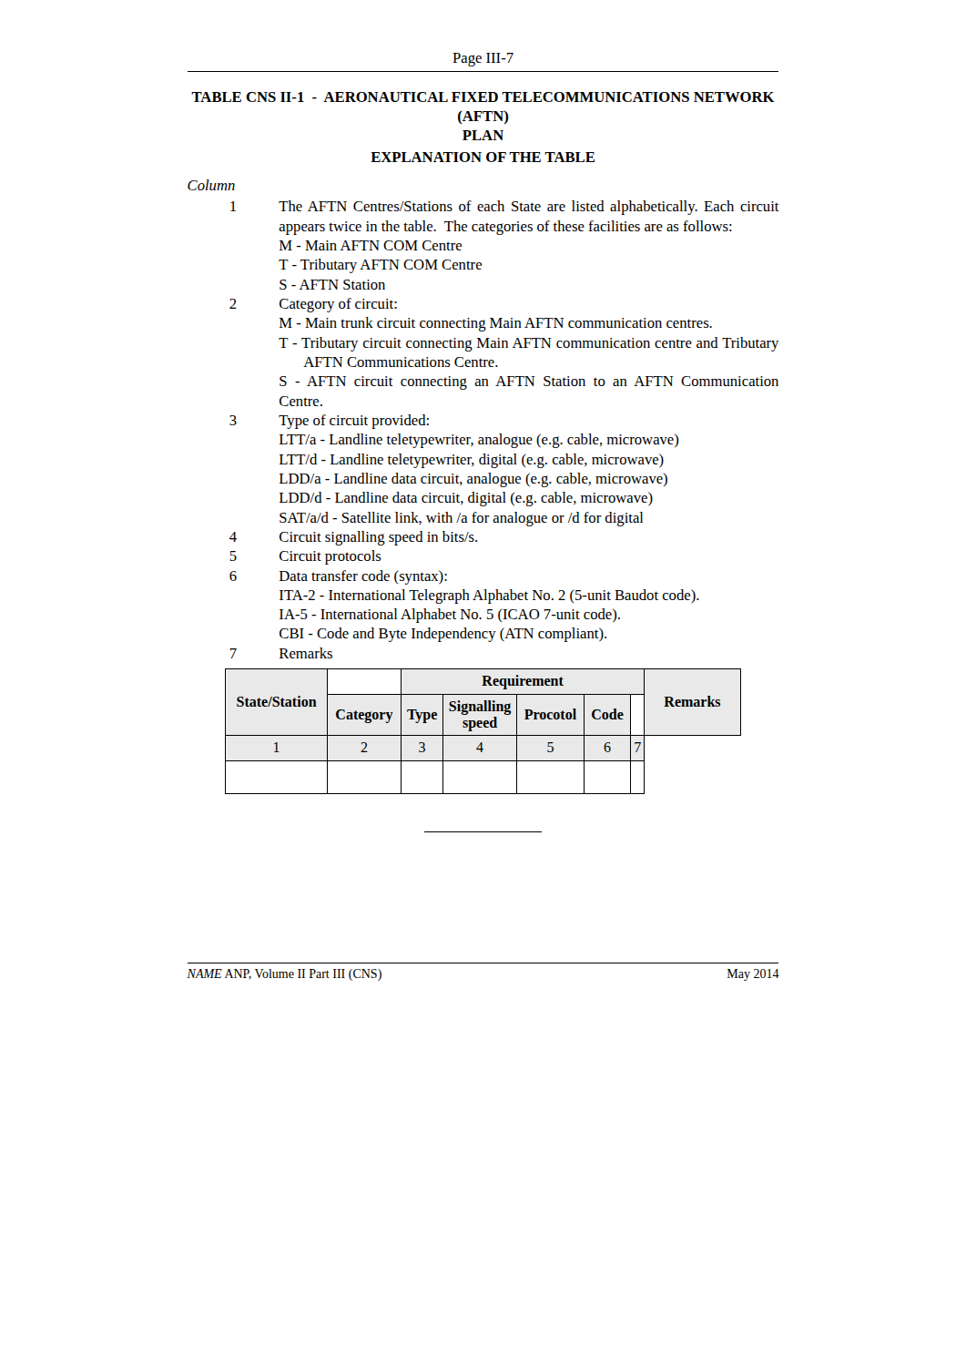Page III-7
TABLE CNS II-1 - AERONAUTICAL FIXED TELECOMMUNICATIONS NETWORK (AFTN)
PLAN
EXPLANATION OF THE TABLE
Column
1
The AFTN Centres/Stations of each State are listed alphabetically. Each circuit appears twice in the table. The categories of these facilities are as follows:
M - Main AFTN COM Centre
T - Tributary AFTN COM Centre
S - AFTN Station
2
Category of circuit:
M - Main trunk circuit connecting Main AFTN communication centres.
T - Tributary circuit connecting Main AFTN communication centre and Tributary AFTN Communications Centre.
S - AFTN circuit connecting an AFTN Station to an AFTN Communication Centre.
3
Type of circuit provided:
LTT/a - Landline teletypewriter, analogue (e.g. cable, microwave)
LTT/d - Landline teletypewriter, digital (e.g. cable, microwave)
LDD/a - Landline data circuit, analogue (e.g. cable, microwave)
LDD/d - Landline data circuit, digital (e.g. cable, microwave)
SAT/a/d - Satellite link, with /a for analogue or /d for digital
4
Circuit signalling speed in bits/s.
5
Circuit protocols
6
Data transfer code (syntax):
ITA-2 - International Telegraph Alphabet No. 2 (5-unit Baudot code).
IA-5 - International Alphabet No. 5 (ICAO 7-unit code).
CBI - Code and Byte Independency (ATN compliant).
7
Remarks
| State/Station | | Requirement | Remarks |
| --- | --- | --- | --- |
| Category | Type | Signalling speed | Procotol | Code |
| 1 | 2 | 3 | 4 | 5 | 6 | 7 |
NAME ANP, Volume II Part III (CNS)
May 2014